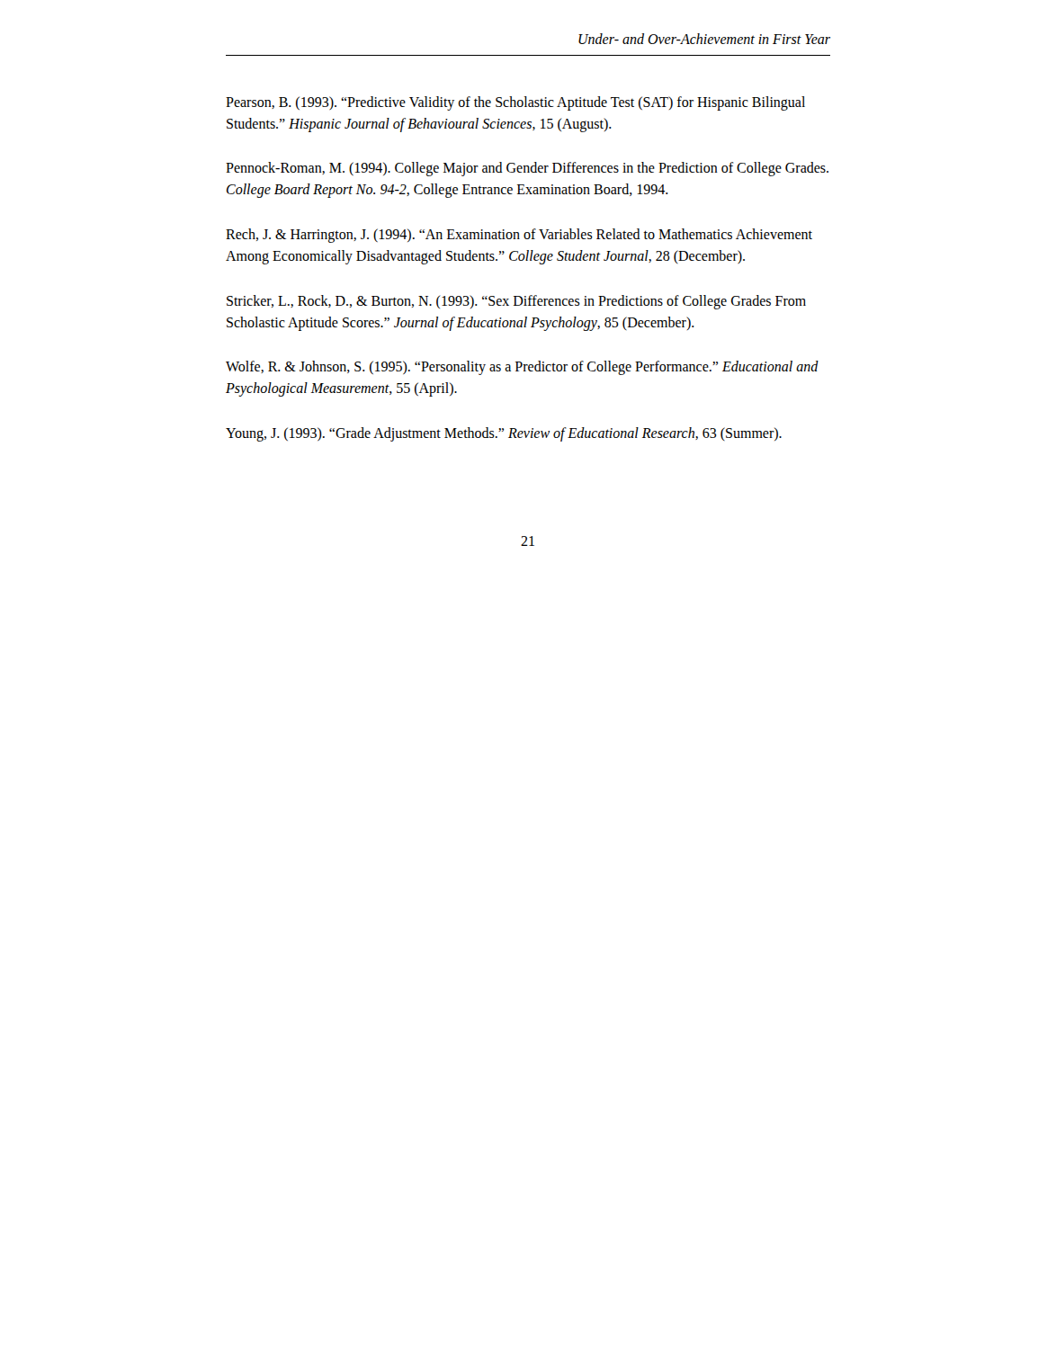Under- and Over-Achievement in First Year
Pearson, B. (1993). “Predictive Validity of the Scholastic Aptitude Test (SAT) for Hispanic Bilingual Students.” Hispanic Journal of Behavioural Sciences, 15 (August).
Pennock-Roman, M. (1994). College Major and Gender Differences in the Prediction of College Grades. College Board Report No. 94-2, College Entrance Examination Board, 1994.
Rech, J. & Harrington, J. (1994). “An Examination of Variables Related to Mathematics Achievement Among Economically Disadvantaged Students.” College Student Journal, 28 (December).
Stricker, L., Rock, D., & Burton, N. (1993). “Sex Differences in Predictions of College Grades From Scholastic Aptitude Scores.” Journal of Educational Psychology, 85 (December).
Wolfe, R. & Johnson, S. (1995). “Personality as a Predictor of College Performance.” Educational and Psychological Measurement, 55 (April).
Young, J. (1993). “Grade Adjustment Methods.” Review of Educational Research, 63 (Summer).
21